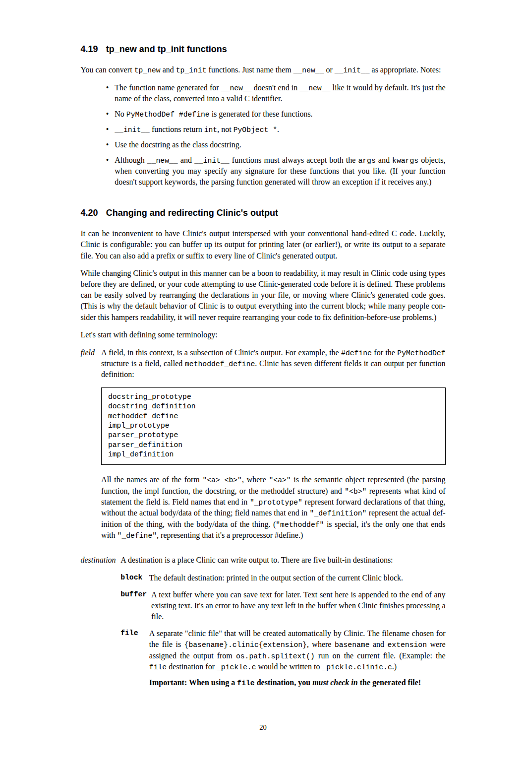4.19tp_new and tp_init functions
You can convert tp_new and tp_init functions. Just name them __new__ or __init__ as appropriate. Notes:
The function name generated for __new__ doesn't end in __new__ like it would by default. It's just the name of the class, converted into a valid C identifier.
No PyMethodDef #define is generated for these functions.
__init__ functions return int, not PyObject *.
Use the docstring as the class docstring.
Although __new__ and __init__ functions must always accept both the args and kwargs objects, when converting you may specify any signature for these functions that you like. (If your function doesn't support keywords, the parsing function generated will throw an exception if it receives any.)
4.20 Changing and redirecting Clinic's output
It can be inconvenient to have Clinic's output interspersed with your conventional hand-edited C code. Luckily, Clinic is configurable: you can buffer up its output for printing later (or earlier!), or write its output to a separate file. You can also add a prefix or suffix to every line of Clinic's generated output.
While changing Clinic's output in this manner can be a boon to readability, it may result in Clinic code using types before they are defined, or your code attempting to use Clinic-generated code before it is defined. These problems can be easily solved by rearranging the declarations in your file, or moving where Clinic's generated code goes. (This is why the default behavior of Clinic is to output everything into the current block; while many people consider this hampers readability, it will never require rearranging your code to fix definition-before-use problems.)
Let's start with defining some terminology:
field
A field, in this context, is a subsection of Clinic's output. For example, the #define for the PyMethodDef structure is a field, called methoddef_define. Clinic has seven different fields it can output per function definition:
docstring_prototype
docstring_definition
methoddef_define
impl_prototype
parser_prototype
parser_definition
impl_definition
All the names are of the form "<a>_<b>", where "<a>" is the semantic object represented (the parsing function, the impl function, the docstring, or the methoddef structure) and "<b>" represents what kind of statement the field is. Field names that end in "_prototype" represent forward declarations of that thing, without the actual body/data of the thing; field names that end in "_definition" represent the actual definition of the thing, with the body/data of the thing. ("methoddef" is special, it's the only one that ends with "_define", representing that it's a preprocessor #define.)
destination
A destination is a place Clinic can write output to. There are five built-in destinations:
block
The default destination: printed in the output section of the current Clinic block.
buffer
A text buffer where you can save text for later. Text sent here is appended to the end of any existing text. It's an error to have any text left in the buffer when Clinic finishes processing a file.
file
A separate "clinic file" that will be created automatically by Clinic. The filename chosen for the file is {basename}.clinic{extension}, where basename and extension were assigned the output from os.path.splitext() run on the current file. (Example: the file destination for _pickle.c would be written to _pickle.clinic.c.)
Important: When using a file destination, you must check in the generated file!
20